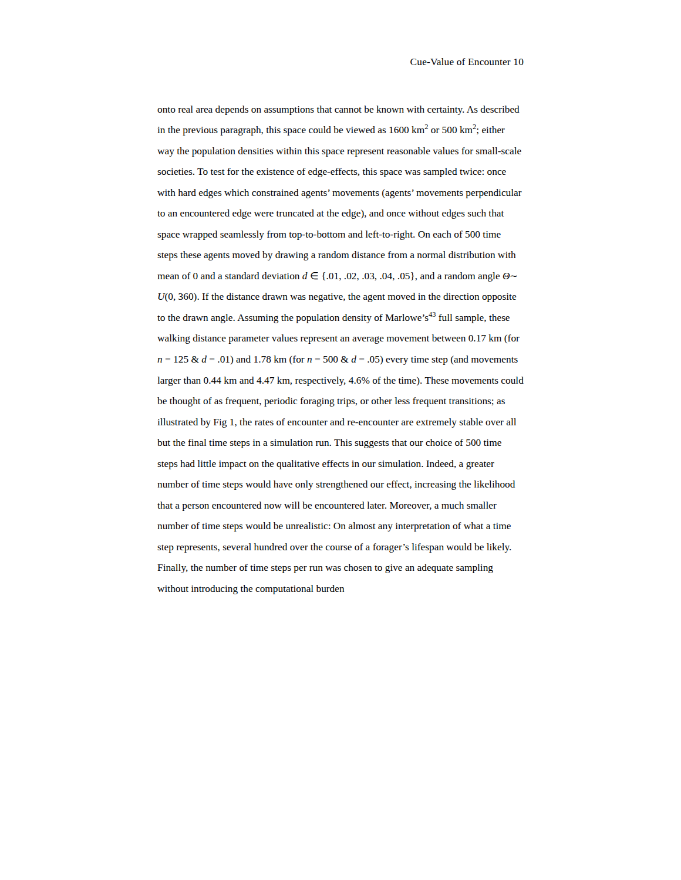Cue-Value of Encounter 10
onto real area depends on assumptions that cannot be known with certainty. As described in the previous paragraph, this space could be viewed as 1600 km2 or 500 km2; either way the population densities within this space represent reasonable values for small-scale societies. To test for the existence of edge-effects, this space was sampled twice: once with hard edges which constrained agents’ movements (agents’ movements perpendicular to an encountered edge were truncated at the edge), and once without edges such that space wrapped seamlessly from top-to-bottom and left-to-right. On each of 500 time steps these agents moved by drawing a random distance from a normal distribution with mean of 0 and a standard deviation d ∈ {.01, .02, .03, .04, .05}, and a random angle Θ∼ U(0, 360). If the distance drawn was negative, the agent moved in the direction opposite to the drawn angle. Assuming the population density of Marlowe’s43 full sample, these walking distance parameter values represent an average movement between 0.17 km (for n = 125 & d = .01) and 1.78 km (for n = 500 & d = .05) every time step (and movements larger than 0.44 km and 4.47 km, respectively, 4.6% of the time). These movements could be thought of as frequent, periodic foraging trips, or other less frequent transitions; as illustrated by Fig 1, the rates of encounter and re-encounter are extremely stable over all but the final time steps in a simulation run. This suggests that our choice of 500 time steps had little impact on the qualitative effects in our simulation. Indeed, a greater number of time steps would have only strengthened our effect, increasing the likelihood that a person encountered now will be encountered later. Moreover, a much smaller number of time steps would be unrealistic: On almost any interpretation of what a time step represents, several hundred over the course of a forager’s lifespan would be likely. Finally, the number of time steps per run was chosen to give an adequate sampling without introducing the computational burden